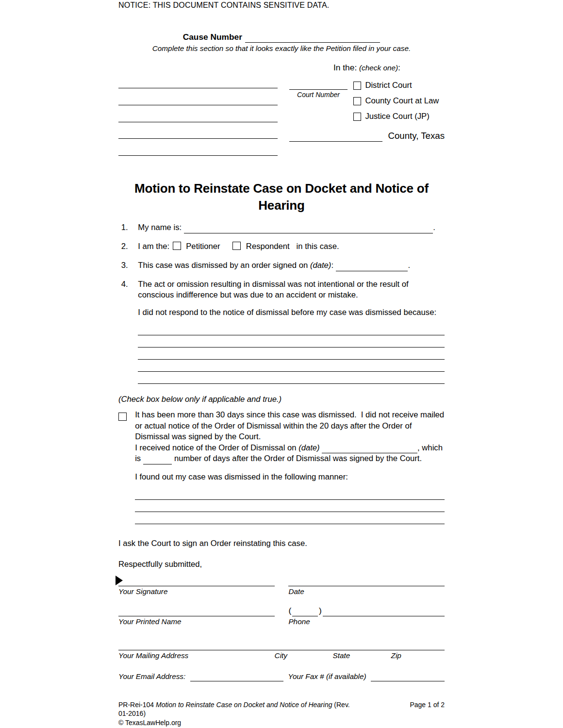NOTICE: THIS DOCUMENT CONTAINS SENSITIVE DATA.
Cause Number
Complete this section so that it looks exactly like the Petition filed in your case.
In the: (check one):
Court Number
District Court
County Court at Law
Justice Court (JP)
County, Texas
Motion to Reinstate Case on Docket and Notice of Hearing
1. My name is: .
2. I am the: Petitioner Respondent in this case.
3. This case was dismissed by an order signed on (date): .
4. The act or omission resulting in dismissal was not intentional or the result of conscious indifference but was due to an accident or mistake.
I did not respond to the notice of dismissal before my case was dismissed because:
(Check box below only if applicable and true.)
It has been more than 30 days since this case was dismissed. I did not receive mailed or actual notice of the Order of Dismissal within the 20 days after the Order of Dismissal was signed by the Court.
I received notice of the Order of Dismissal on (date) , which is number of days after the Order of Dismissal was signed by the Court.
I found out my case was dismissed in the following manner:
I ask the Court to sign an Order reinstating this case.
Respectfully submitted,
Your Signature
Date
Your Printed Name
( )
Phone
Your Mailing Address City State Zip
Your Email Address: Your Fax # (if available)
PR-Rei-104 Motion to Reinstate Case on Docket and Notice of Hearing (Rev. 01-2016)
© TexasLawHelp.org
Page 1 of 2